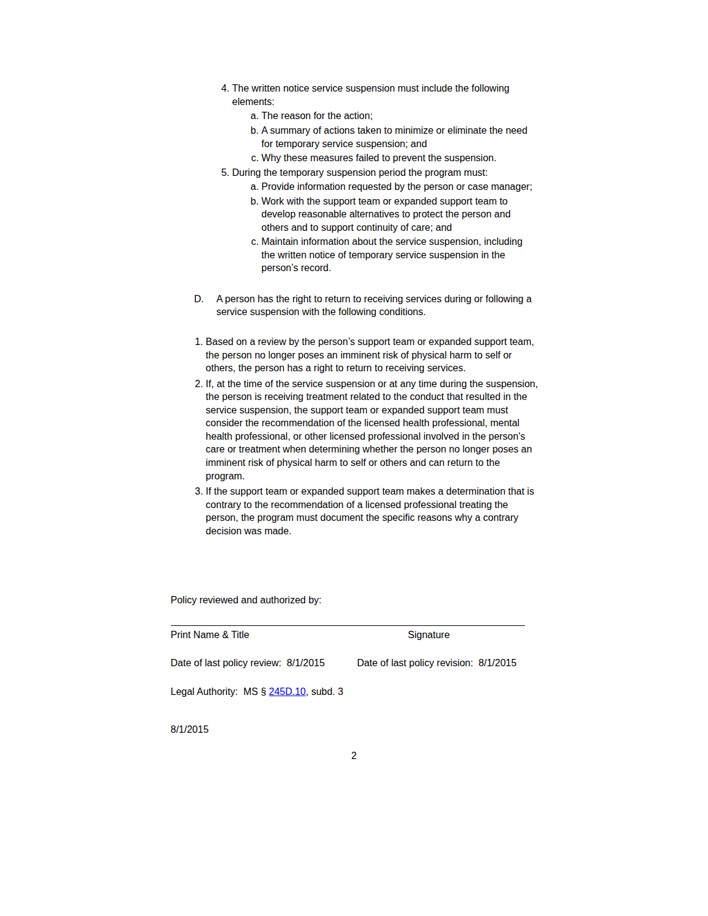The written notice service suspension must include the following elements:
The reason for the action;
A summary of actions taken to minimize or eliminate the need for temporary service suspension; and
Why these measures failed to prevent the suspension.
During the temporary suspension period the program must:
Provide information requested by the person or case manager;
Work with the support team or expanded support team to develop reasonable alternatives to protect the person and others and to support continuity of care; and
Maintain information about the service suspension, including the written notice of temporary service suspension in the person’s record.
D.
A person has the right to return to receiving services during or following a service suspension with the following conditions.
Based on a review by the person’s support team or expanded support team, the person no longer poses an imminent risk of physical harm to self or others, the person has a right to return to receiving services.
If, at the time of the service suspension or at any time during the suspension, the person is receiving treatment related to the conduct that resulted in the service suspension, the support team or expanded support team must consider the recommendation of the licensed health professional, mental health professional, or other licensed professional involved in the person's care or treatment when determining whether the person no longer poses an imminent risk of physical harm to self or others and can return to the program.
If the support team or expanded support team makes a determination that is contrary to the recommendation of a licensed professional treating the person, the program must document the specific reasons why a contrary decision was made.
Policy reviewed and authorized by:
Print Name & Title Signature
Date of last policy review: 8/1/2015 Date of last policy revision: 8/1/2015
Legal Authority: MS § 245D.10, subd. 3
8/1/2015
2